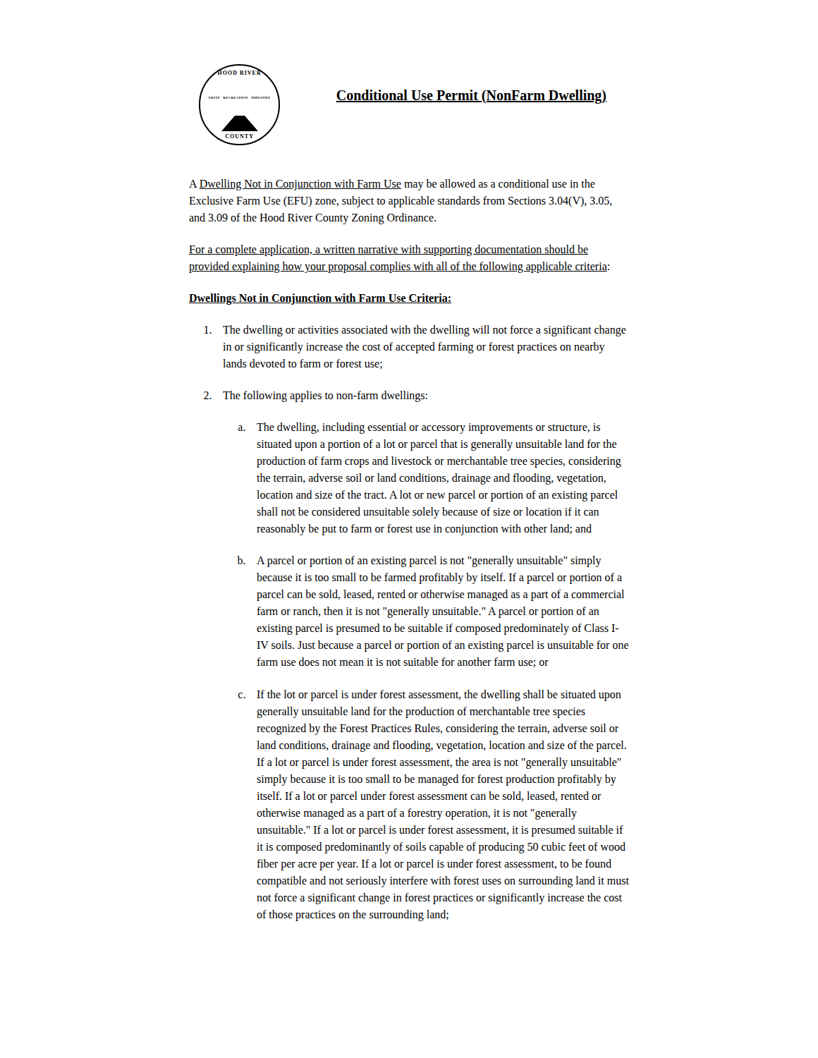HOOD RIVER
FRUIT RECREATION INDUSTRY
COUNTY
Conditional Use Permit (NonFarm Dwelling)
A Dwelling Not in Conjunction with Farm Use may be allowed as a conditional use in the Exclusive Farm Use (EFU) zone, subject to applicable standards from Sections 3.04(V), 3.05, and 3.09 of the Hood River County Zoning Ordinance.
For a complete application, a written narrative with supporting documentation should be provided explaining how your proposal complies with all of the following applicable criteria:
Dwellings Not in Conjunction with Farm Use Criteria:
The dwelling or activities associated with the dwelling will not force a significant change in or significantly increase the cost of accepted farming or forest practices on nearby lands devoted to farm or forest use;
The following applies to non-farm dwellings:
The dwelling, including essential or accessory improvements or structure, is situated upon a portion of a lot or parcel that is generally unsuitable land for the production of farm crops and livestock or merchantable tree species, considering the terrain, adverse soil or land conditions, drainage and flooding, vegetation, location and size of the tract. A lot or new parcel or portion of an existing parcel shall not be considered unsuitable solely because of size or location if it can reasonably be put to farm or forest use in conjunction with other land; and
A parcel or portion of an existing parcel is not "generally unsuitable" simply because it is too small to be farmed profitably by itself. If a parcel or portion of a parcel can be sold, leased, rented or otherwise managed as a part of a commercial farm or ranch, then it is not "generally unsuitable." A parcel or portion of an existing parcel is presumed to be suitable if composed predominately of Class I-IV soils. Just because a parcel or portion of an existing parcel is unsuitable for one farm use does not mean it is not suitable for another farm use; or
If the lot or parcel is under forest assessment, the dwelling shall be situated upon generally unsuitable land for the production of merchantable tree species recognized by the Forest Practices Rules, considering the terrain, adverse soil or land conditions, drainage and flooding, vegetation, location and size of the parcel. If a lot or parcel is under forest assessment, the area is not "generally unsuitable" simply because it is too small to be managed for forest production profitably by itself. If a lot or parcel under forest assessment can be sold, leased, rented or otherwise managed as a part of a forestry operation, it is not "generally unsuitable." If a lot or parcel is under forest assessment, it is presumed suitable if it is composed predominantly of soils capable of producing 50 cubic feet of wood fiber per acre per year. If a lot or parcel is under forest assessment, to be found compatible and not seriously interfere with forest uses on surrounding land it must not force a significant change in forest practices or significantly increase the cost of those practices on the surrounding land;